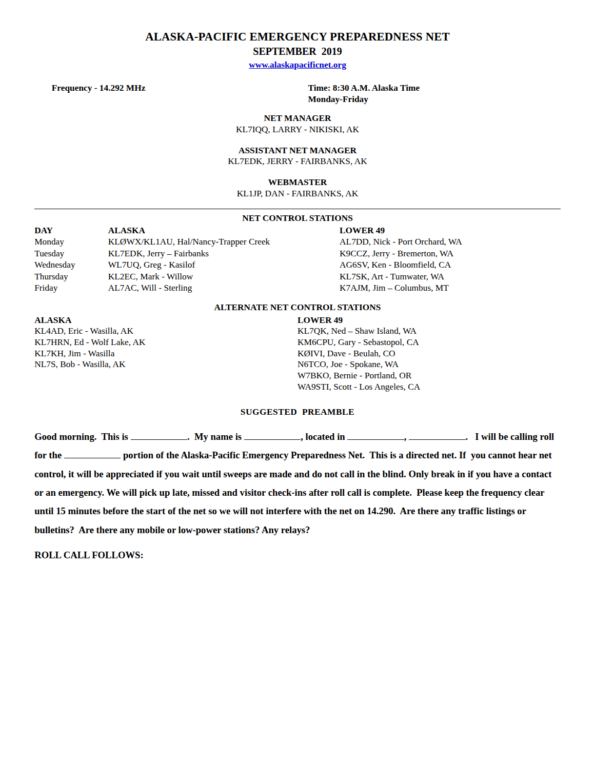ALASKA-PACIFIC EMERGENCY PREPAREDNESS NET
SEPTEMBER 2019
www.alaskapacificnet.org
| Frequency - 14.292 MHz | Time: 8:30 A.M. Alaska Time |
| | Monday-Friday |
NET MANAGER
KL7IQQ, LARRY - NIKISKI, AK
ASSISTANT NET MANAGER
KL7EDK, JERRY - FAIRBANKS, AK
WEBMASTER
KL1JP, DAN - FAIRBANKS, AK
NET CONTROL STATIONS
| DAY | ALASKA | LOWER 49 |
| --- | --- | --- |
| Monday | KLØWX/KL1AU, Hal/Nancy-Trapper Creek | AL7DD, Nick - Port Orchard, WA |
| Tuesday | KL7EDK, Jerry – Fairbanks | K9CCZ, Jerry - Bremerton, WA |
| Wednesday | WL7UQ, Greg - Kasilof | AG6SV, Ken - Bloomfield, CA |
| Thursday | KL2EC, Mark - Willow | KL7SK, Art - Tumwater, WA |
| Friday | AL7AC, Will - Sterling | K7AJM, Jim – Columbus, MT |
ALTERNATE NET CONTROL STATIONS
| ALASKA | LOWER 49 |
| --- | --- |
| KL4AD, Eric - Wasilla, AK | KL7QK, Ned – Shaw Island, WA |
| KL7HRN, Ed - Wolf Lake, AK | KM6CPU, Gary - Sebastopol, CA |
| KL7KH, Jim - Wasilla | KØIVI, Dave - Beulah, CO |
| NL7S, Bob - Wasilla, AK | N6TCO, Joe - Spokane, WA |
| | W7BKO, Bernie - Portland, OR |
| | WA9STI, Scott - Los Angeles, CA |
SUGGESTED PREAMBLE
Good morning. This is . My name is , located in , . I will be calling roll for the portion of the Alaska-Pacific Emergency Preparedness Net. This is a directed net. If you cannot hear net control, it will be appreciated if you wait until sweeps are made and do not call in the blind. Only break in if you have a contact or an emergency. We will pick up late, missed and visitor check-ins after roll call is complete. Please keep the frequency clear until 15 minutes before the start of the net so we will not interfere with the net on 14.290. Are there any traffic listings or bulletins? Are there any mobile or low-power stations? Any relays?
ROLL CALL FOLLOWS: